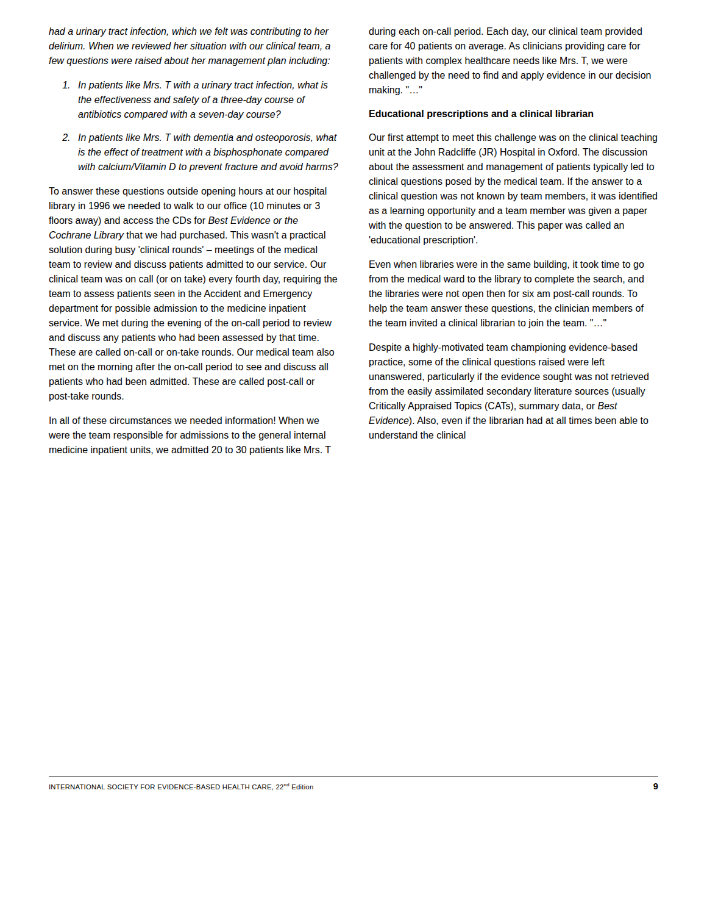had a urinary tract infection, which we felt was contributing to her delirium. When we reviewed her situation with our clinical team, a few questions were raised about her management plan including:
In patients like Mrs. T with a urinary tract infection, what is the effectiveness and safety of a three-day course of antibiotics compared with a seven-day course?
In patients like Mrs. T with dementia and osteoporosis, what is the effect of treatment with a bisphosphonate compared with calcium/Vitamin D to prevent fracture and avoid harms?
To answer these questions outside opening hours at our hospital library in 1996 we needed to walk to our office (10 minutes or 3 floors away) and access the CDs for Best Evidence or the Cochrane Library that we had purchased. This wasn't a practical solution during busy 'clinical rounds' – meetings of the medical team to review and discuss patients admitted to our service. Our clinical team was on call (or on take) every fourth day, requiring the team to assess patients seen in the Accident and Emergency department for possible admission to the medicine inpatient service. We met during the evening of the on-call period to review and discuss any patients who had been assessed by that time. These are called on-call or on-take rounds. Our medical team also met on the morning after the on-call period to see and discuss all patients who had been admitted. These are called post-call or post-take rounds.
In all of these circumstances we needed information! When we were the team responsible for admissions to the general internal medicine inpatient units, we admitted 20 to 30 patients like Mrs. T during each on-call period. Each day, our clinical team provided care for 40 patients on average. As clinicians providing care for patients with complex healthcare needs like Mrs. T, we were challenged by the need to find and apply evidence in our decision making. "…"
Educational prescriptions and a clinical librarian
Our first attempt to meet this challenge was on the clinical teaching unit at the John Radcliffe (JR) Hospital in Oxford. The discussion about the assessment and management of patients typically led to clinical questions posed by the medical team. If the answer to a clinical question was not known by team members, it was identified as a learning opportunity and a team member was given a paper with the question to be answered. This paper was called an 'educational prescription'.
Even when libraries were in the same building, it took time to go from the medical ward to the library to complete the search, and the libraries were not open then for six am post-call rounds. To help the team answer these questions, the clinician members of the team invited a clinical librarian to join the team. "…"
Despite a highly-motivated team championing evidence-based practice, some of the clinical questions raised were left unanswered, particularly if the evidence sought was not retrieved from the easily assimilated secondary literature sources (usually Critically Appraised Topics (CATs), summary data, or Best Evidence). Also, even if the librarian had at all times been able to understand the clinical
INTERNATIONAL SOCIETY FOR EVIDENCE-BASED HEALTH CARE, 22nd Edition 9